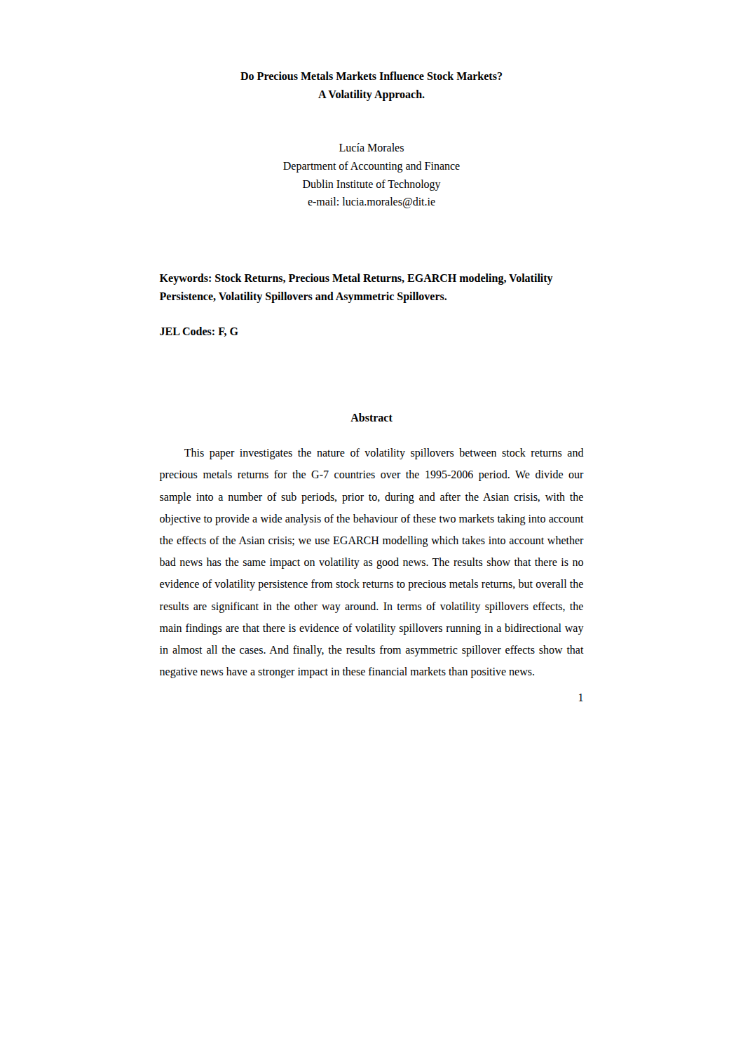Do Precious Metals Markets Influence Stock Markets?
A Volatility Approach.
Lucía Morales
Department of Accounting and Finance
Dublin Institute of Technology
e-mail: lucia.morales@dit.ie
Keywords: Stock Returns, Precious Metal Returns, EGARCH modeling, Volatility Persistence, Volatility Spillovers and Asymmetric Spillovers.
JEL Codes: F, G
Abstract
This paper investigates the nature of volatility spillovers between stock returns and precious metals returns for the G-7 countries over the 1995-2006 period. We divide our sample into a number of sub periods, prior to, during and after the Asian crisis, with the objective to provide a wide analysis of the behaviour of these two markets taking into account the effects of the Asian crisis; we use EGARCH modelling which takes into account whether bad news has the same impact on volatility as good news. The results show that there is no evidence of volatility persistence from stock returns to precious metals returns, but overall the results are significant in the other way around. In terms of volatility spillovers effects, the main findings are that there is evidence of volatility spillovers running in a bidirectional way in almost all the cases. And finally, the results from asymmetric spillover effects show that negative news have a stronger impact in these financial markets than positive news.
1